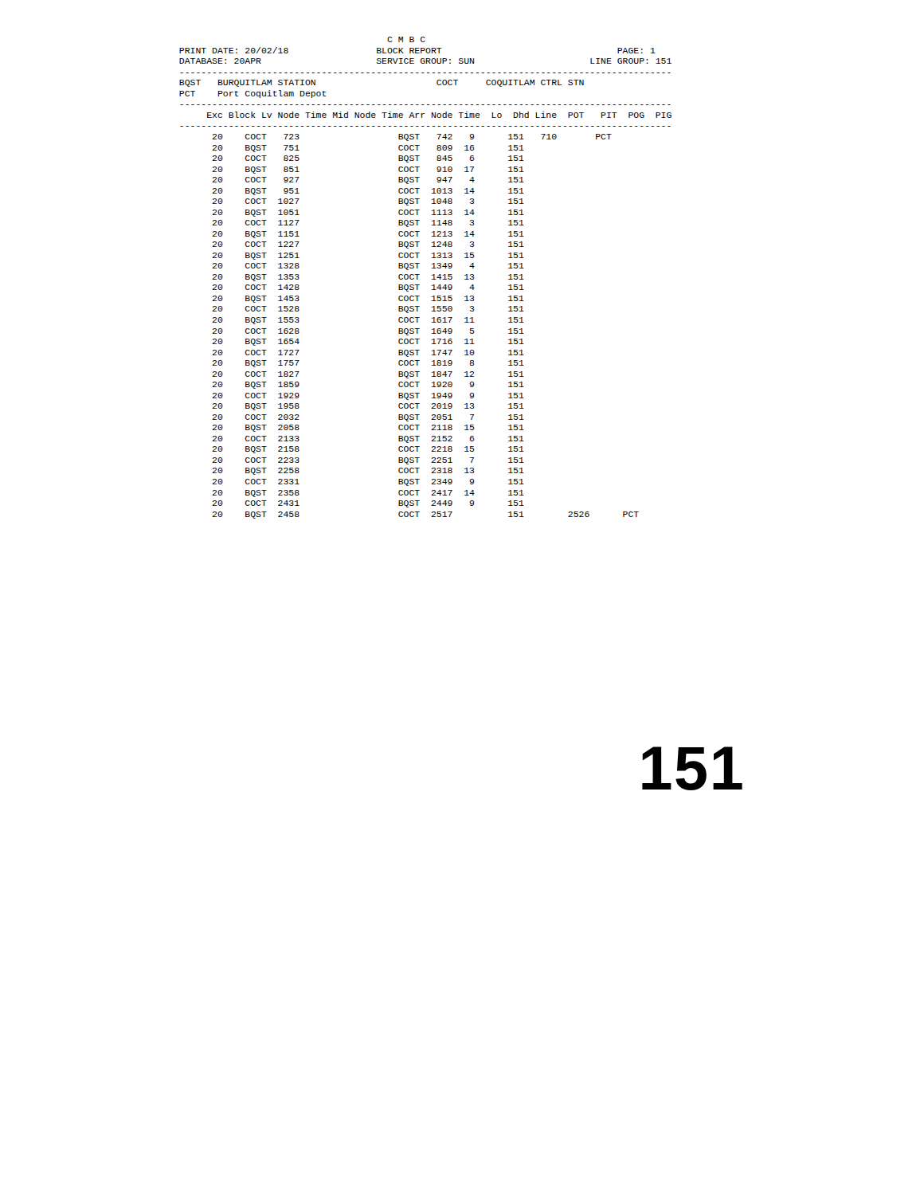C M B C
PRINT DATE: 20/02/18                BLOCK REPORT                                PAGE: 1
DATABASE: 20APR                     SERVICE GROUP: SUN                     LINE GROUP: 151
------------------------------------------------------------------------------------------
BQST   BURQUITLAM STATION                      COCT     COQUITLAM CTRL STN
PCT    Port Coquitlam Depot
------------------------------------------------------------------------------------------
     Exc Block Lv Node Time Mid Node Time Arr Node Time  Lo  Dhd Line  POT   PIT  POG  PIG
------------------------------------------------------------------------------------------
      20    COCT   723                  BQST   742   9      151   710       PCT
      20    BQST   751                  COCT   809  16      151
      20    COCT   825                  BQST   845   6      151
      20    BQST   851                  COCT   910  17      151
      20    COCT   927                  BQST   947   4      151
      20    BQST   951                  COCT  1013  14      151
      20    COCT  1027                  BQST  1048   3      151
      20    BQST  1051                  COCT  1113  14      151
      20    COCT  1127                  BQST  1148   3      151
      20    BQST  1151                  COCT  1213  14      151
      20    COCT  1227                  BQST  1248   3      151
      20    BQST  1251                  COCT  1313  15      151
      20    COCT  1328                  BQST  1349   4      151
      20    BQST  1353                  COCT  1415  13      151
      20    COCT  1428                  BQST  1449   4      151
      20    BQST  1453                  COCT  1515  13      151
      20    COCT  1528                  BQST  1550   3      151
      20    BQST  1553                  COCT  1617  11      151
      20    COCT  1628                  BQST  1649   5      151
      20    BQST  1654                  COCT  1716  11      151
      20    COCT  1727                  BQST  1747  10      151
      20    BQST  1757                  COCT  1819   8      151
      20    COCT  1827                  BQST  1847  12      151
      20    BQST  1859                  COCT  1920   9      151
      20    COCT  1929                  BQST  1949   9      151
      20    BQST  1958                  COCT  2019  13      151
      20    COCT  2032                  BQST  2051   7      151
      20    BQST  2058                  COCT  2118  15      151
      20    COCT  2133                  BQST  2152   6      151
      20    BQST  2158                  COCT  2218  15      151
      20    COCT  2233                  BQST  2251   7      151
      20    BQST  2258                  COCT  2318  13      151
      20    COCT  2331                  BQST  2349   9      151
      20    BQST  2358                  COCT  2417  14      151
      20    COCT  2431                  BQST  2449   9      151
      20    BQST  2458                  COCT  2517          151        2526      PCT
151